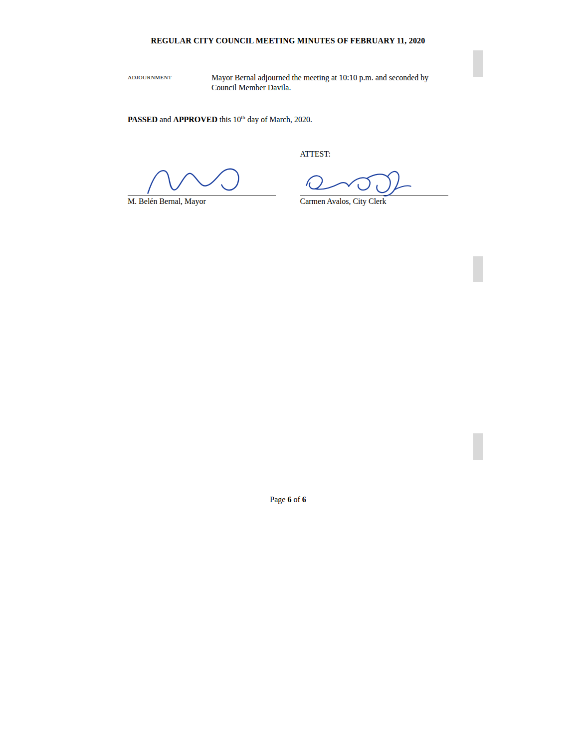REGULAR CITY COUNCIL MEETING MINUTES OF FEBRUARY 11, 2020
Adjournment
Mayor Bernal adjourned the meeting at 10:10 p.m. and seconded by Council Member Davila.
PASSED and APPROVED this 10th day of March, 2020.
M. Belén Bernal, Mayor
ATTEST:
Carmen Avalos, City Clerk
Page 6 of 6